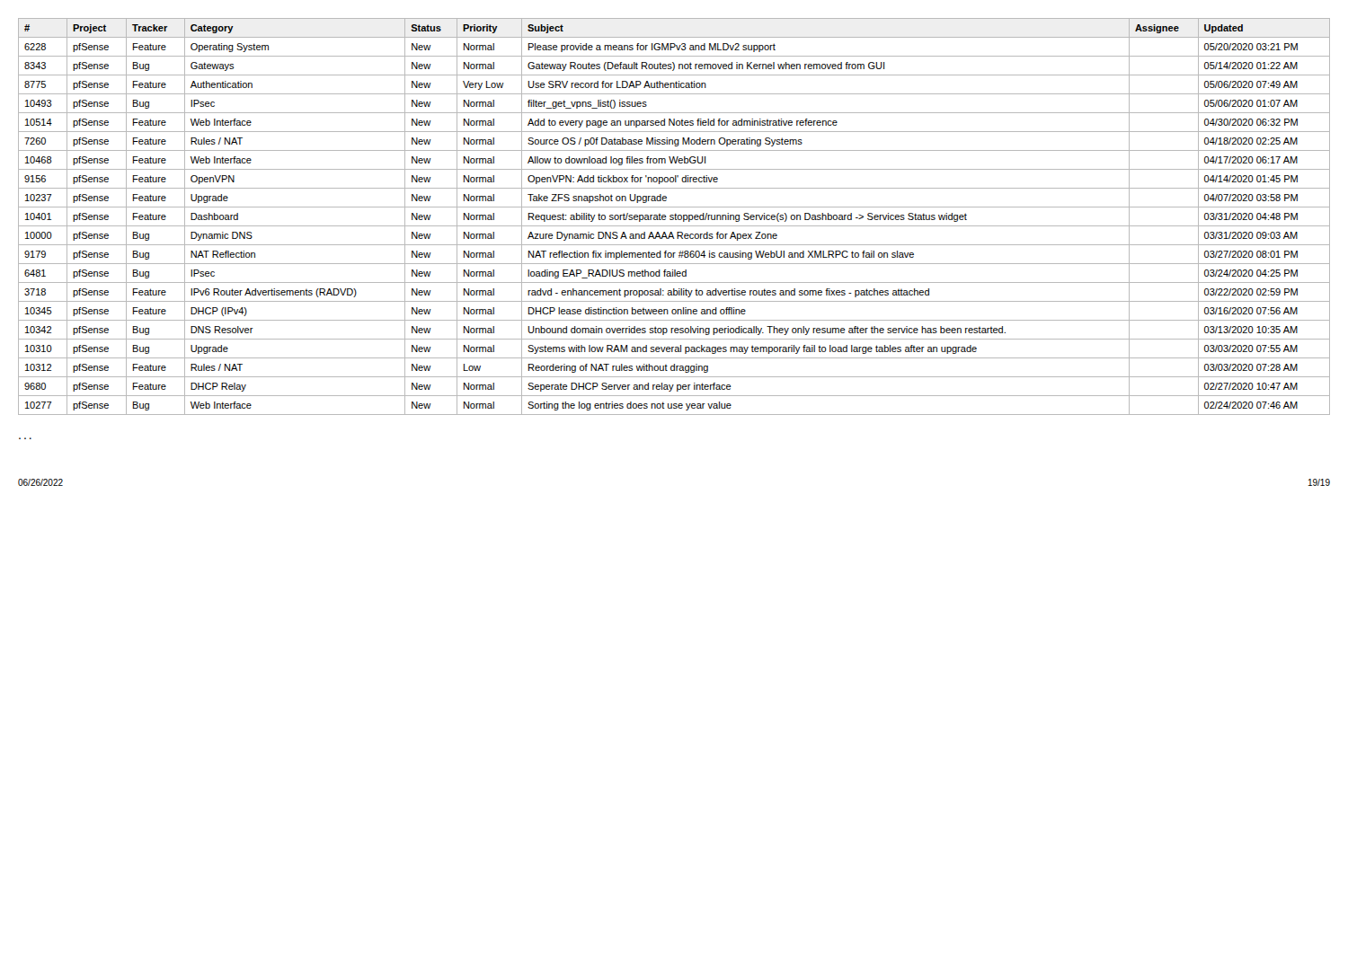| # | Project | Tracker | Category | Status | Priority | Subject | Assignee | Updated |
| --- | --- | --- | --- | --- | --- | --- | --- | --- |
| 6228 | pfSense | Feature | Operating System | New | Normal | Please provide a means for IGMPv3 and MLDv2 support | | 05/20/2020 03:21 PM |
| 8343 | pfSense | Bug | Gateways | New | Normal | Gateway Routes (Default Routes) not removed in Kernel when removed from GUI | | 05/14/2020 01:22 AM |
| 8775 | pfSense | Feature | Authentication | New | Very Low | Use SRV record for LDAP Authentication | | 05/06/2020 07:49 AM |
| 10493 | pfSense | Bug | IPsec | New | Normal | filter_get_vpns_list() issues | | 05/06/2020 01:07 AM |
| 10514 | pfSense | Feature | Web Interface | New | Normal | Add to every page an unparsed Notes field for administrative reference | | 04/30/2020 06:32 PM |
| 7260 | pfSense | Feature | Rules / NAT | New | Normal | Source OS / p0f Database Missing Modern Operating Systems | | 04/18/2020 02:25 AM |
| 10468 | pfSense | Feature | Web Interface | New | Normal | Allow to download log files from WebGUI | | 04/17/2020 06:17 AM |
| 9156 | pfSense | Feature | OpenVPN | New | Normal | OpenVPN: Add tickbox for 'nopool' directive | | 04/14/2020 01:45 PM |
| 10237 | pfSense | Feature | Upgrade | New | Normal | Take ZFS snapshot on Upgrade | | 04/07/2020 03:58 PM |
| 10401 | pfSense | Feature | Dashboard | New | Normal | Request: ability to sort/separate stopped/running Service(s) on Dashboard -> Services Status widget | | 03/31/2020 04:48 PM |
| 10000 | pfSense | Bug | Dynamic DNS | New | Normal | Azure Dynamic DNS A and AAAA Records for Apex Zone | | 03/31/2020 09:03 AM |
| 9179 | pfSense | Bug | NAT Reflection | New | Normal | NAT reflection fix implemented for #8604 is causing WebUI and XMLRPC to fail on slave | | 03/27/2020 08:01 PM |
| 6481 | pfSense | Bug | IPsec | New | Normal | loading EAP_RADIUS method failed | | 03/24/2020 04:25 PM |
| 3718 | pfSense | Feature | IPv6 Router Advertisements (RADVD) | New | Normal | radvd - enhancement proposal: ability to advertise routes and some fixes - patches attached | | 03/22/2020 02:59 PM |
| 10345 | pfSense | Feature | DHCP (IPv4) | New | Normal | DHCP lease distinction between online and offline | | 03/16/2020 07:56 AM |
| 10342 | pfSense | Bug | DNS Resolver | New | Normal | Unbound domain overrides stop resolving periodically. They only resume after the service has been restarted. | | 03/13/2020 10:35 AM |
| 10310 | pfSense | Bug | Upgrade | New | Normal | Systems with low RAM and several packages may temporarily fail to load large tables after an upgrade | | 03/03/2020 07:55 AM |
| 10312 | pfSense | Feature | Rules / NAT | New | Low | Reordering of NAT rules without dragging | | 03/03/2020 07:28 AM |
| 9680 | pfSense | Feature | DHCP Relay | New | Normal | Seperate DHCP Server and relay per interface | | 02/27/2020 10:47 AM |
| 10277 | pfSense | Bug | Web Interface | New | Normal | Sorting the log entries does not use year value | | 02/24/2020 07:46 AM |
...
06/26/2022 19/19